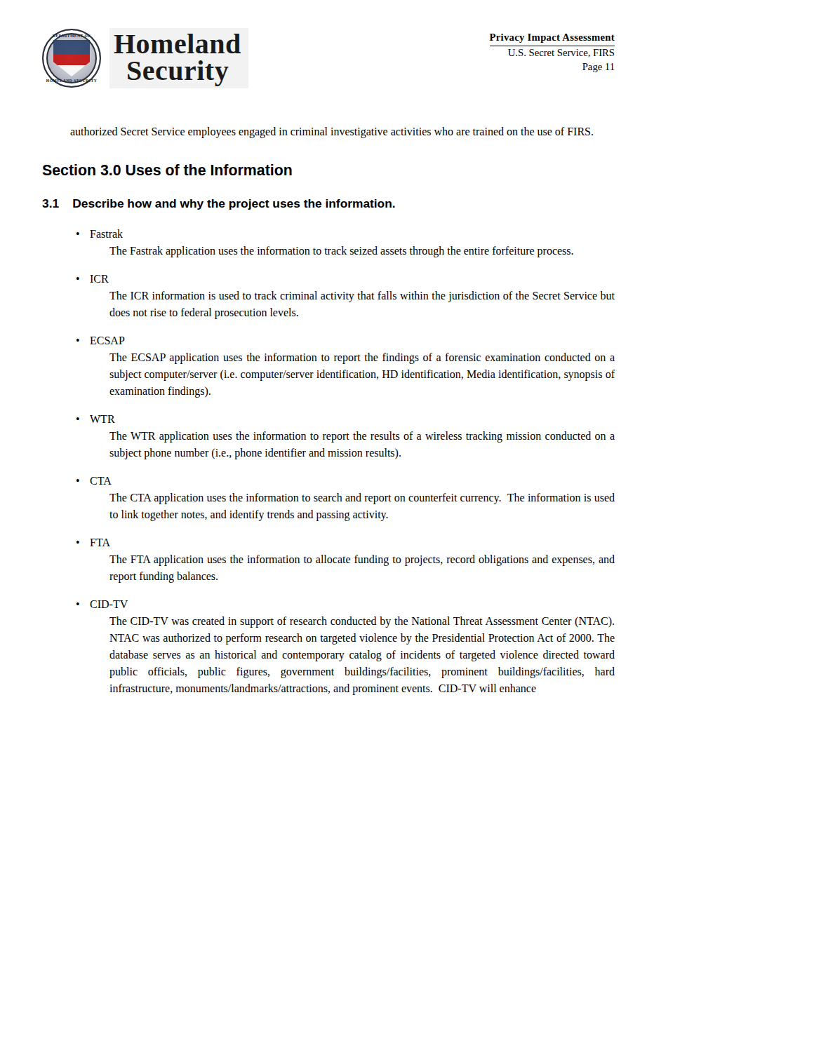Department of
Homeland Security
Homeland Security
Privacy Impact Assessment
U.S. Secret Service, FIRS
Page 11
authorized Secret Service employees engaged in criminal investigative activities who are trained on the use of FIRS.
Section 3.0 Uses of the Information
3.1 Describe how and why the project uses the information.
Fastrak
The Fastrak application uses the information to track seized assets through the entire forfeiture process.
ICR
The ICR information is used to track criminal activity that falls within the jurisdiction of the Secret Service but does not rise to federal prosecution levels.
ECSAP
The ECSAP application uses the information to report the findings of a forensic examination conducted on a subject computer/server (i.e. computer/server identification, HD identification, Media identification, synopsis of examination findings).
WTR
The WTR application uses the information to report the results of a wireless tracking mission conducted on a subject phone number (i.e., phone identifier and mission results).
CTA
The CTA application uses the information to search and report on counterfeit currency. The information is used to link together notes, and identify trends and passing activity.
FTA
The FTA application uses the information to allocate funding to projects, record obligations and expenses, and report funding balances.
CID-TV
The CID-TV was created in support of research conducted by the National Threat Assessment Center (NTAC). NTAC was authorized to perform research on targeted violence by the Presidential Protection Act of 2000. The database serves as an historical and contemporary catalog of incidents of targeted violence directed toward public officials, public figures, government buildings/facilities, prominent buildings/facilities, hard infrastructure, monuments/landmarks/attractions, and prominent events. CID-TV will enhance